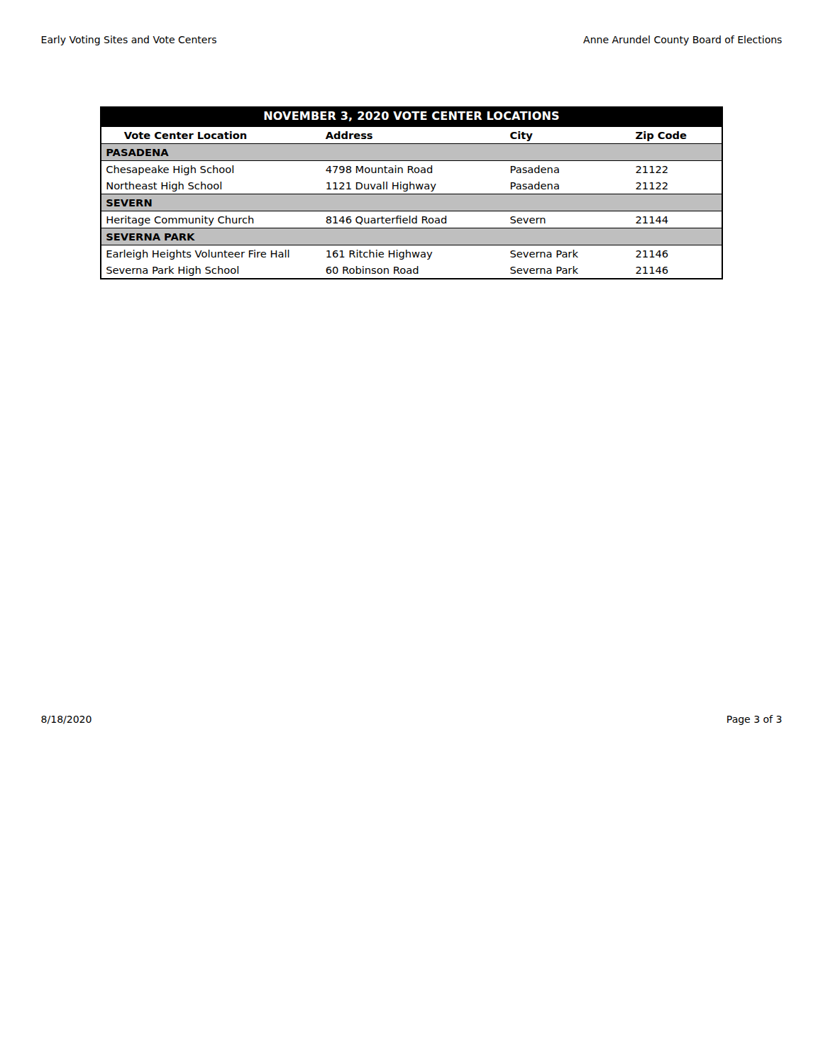Early Voting Sites and Vote Centers Anne Arundel County Board of Elections
NOVEMBER 3, 2020 VOTE CENTER LOCATIONS
| Vote Center Location | Address | City | Zip Code |
| --- | --- | --- | --- |
| PASADENA |
| Chesapeake High School | 4798 Mountain Road | Pasadena | 21122 |
| Northeast High School | 1121 Duvall Highway | Pasadena | 21122 |
| SEVERN |
| Heritage Community Church | 8146 Quarterfield Road | Severn | 21144 |
| SEVERNA PARK |
| Earleigh Heights Volunteer Fire Hall | 161 Ritchie Highway | Severna Park | 21146 |
| Severna Park High School | 60 Robinson Road | Severna Park | 21146 |
8/18/2020 Page 3 of 3